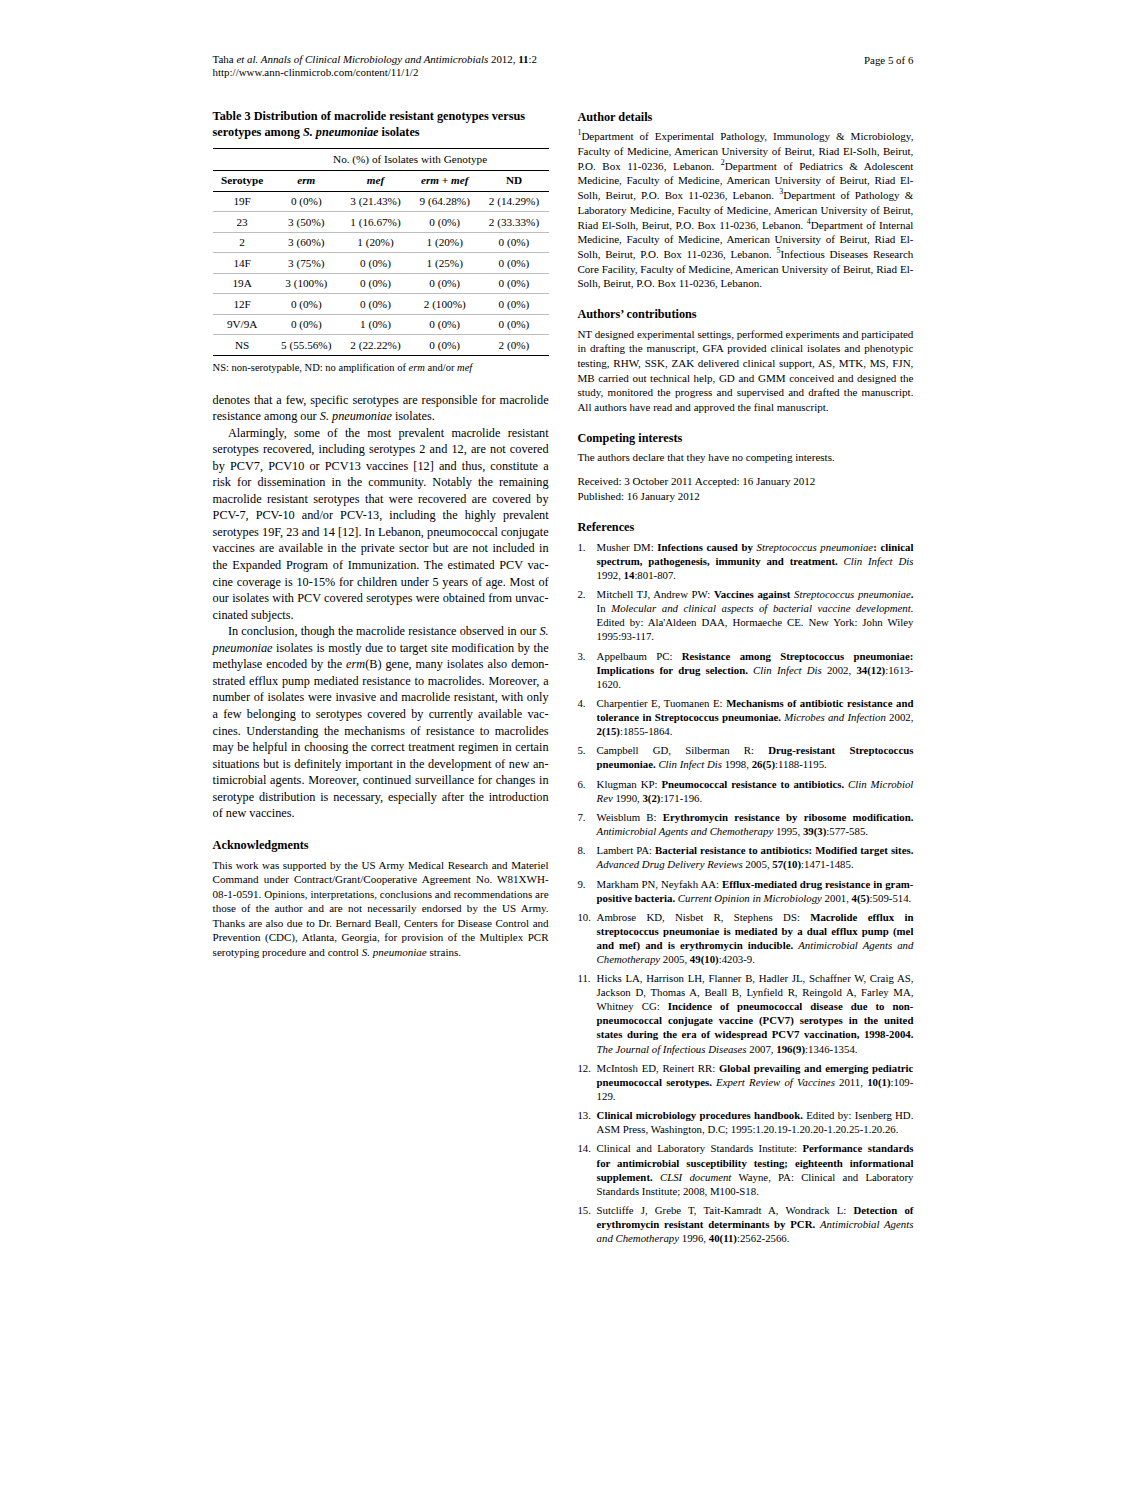Taha et al. Annals of Clinical Microbiology and Antimicrobials 2012, 11:2
http://www.ann-clinmicrob.com/content/11/1/2
Page 5 of 6
Table 3 Distribution of macrolide resistant genotypes versus serotypes among S. pneumoniae isolates
| | No. (%) of Isolates with Genotype |
| --- | --- |
| Serotype | erm | mef | erm + mef | ND |
| 19F | 0 (0%) | 3 (21.43%) | 9 (64.28%) | 2 (14.29%) |
| 23 | 3 (50%) | 1 (16.67%) | 0 (0%) | 2 (33.33%) |
| 2 | 3 (60%) | 1 (20%) | 1 (20%) | 0 (0%) |
| 14F | 3 (75%) | 0 (0%) | 1 (25%) | 0 (0%) |
| 19A | 3 (100%) | 0 (0%) | 0 (0%) | 0 (0%) |
| 12F | 0 (0%) | 0 (0%) | 2 (100%) | 0 (0%) |
| 9V/9A | 0 (0%) | 1 (0%) | 0 (0%) | 0 (0%) |
| NS | 5 (55.56%) | 2 (22.22%) | 0 (0%) | 2 (0%) |
NS: non-serotypable, ND: no amplification of erm and/or mef
denotes that a few, specific serotypes are responsible for macrolide resistance among our S. pneumoniae isolates.
Alarmingly, some of the most prevalent macrolide resistant serotypes recovered, including serotypes 2 and 12, are not covered by PCV7, PCV10 or PCV13 vaccines [12] and thus, constitute a risk for dissemination in the community. Notably the remaining macrolide resistant serotypes that were recovered are covered by PCV-7, PCV-10 and/or PCV-13, including the highly prevalent serotypes 19F, 23 and 14 [12]. In Lebanon, pneumococcal conjugate vaccines are available in the private sector but are not included in the Expanded Program of Immunization. The estimated PCV vaccine coverage is 10-15% for children under 5 years of age. Most of our isolates with PCV covered serotypes were obtained from unvaccinated subjects.
In conclusion, though the macrolide resistance observed in our S. pneumoniae isolates is mostly due to target site modification by the methylase encoded by the erm(B) gene, many isolates also demonstrated efflux pump mediated resistance to macrolides. Moreover, a number of isolates were invasive and macrolide resistant, with only a few belonging to serotypes covered by currently available vaccines. Understanding the mechanisms of resistance to macrolides may be helpful in choosing the correct treatment regimen in certain situations but is definitely important in the development of new antimicrobial agents. Moreover, continued surveillance for changes in serotype distribution is necessary, especially after the introduction of new vaccines.
Acknowledgments
This work was supported by the US Army Medical Research and Materiel Command under Contract/Grant/Cooperative Agreement No. W81XWH-08-1-0591. Opinions, interpretations, conclusions and recommendations are those of the author and are not necessarily endorsed by the US Army. Thanks are also due to Dr. Bernard Beall, Centers for Disease Control and Prevention (CDC), Atlanta, Georgia, for provision of the Multiplex PCR serotyping procedure and control S. pneumoniae strains.
Author details
1Department of Experimental Pathology, Immunology & Microbiology, Faculty of Medicine, American University of Beirut, Riad El-Solh, Beirut, P.O. Box 11-0236, Lebanon. 2Department of Pediatrics & Adolescent Medicine, Faculty of Medicine, American University of Beirut, Riad El-Solh, Beirut, P.O. Box 11-0236, Lebanon. 3Department of Pathology & Laboratory Medicine, Faculty of Medicine, American University of Beirut, Riad El-Solh, Beirut, P.O. Box 11-0236, Lebanon. 4Department of Internal Medicine, Faculty of Medicine, American University of Beirut, Riad El-Solh, Beirut, P.O. Box 11-0236, Lebanon. 5Infectious Diseases Research Core Facility, Faculty of Medicine, American University of Beirut, Riad El-Solh, Beirut, P.O. Box 11-0236, Lebanon.
Authors’ contributions
NT designed experimental settings, performed experiments and participated in drafting the manuscript, GFA provided clinical isolates and phenotypic testing, RHW, SSK, ZAK delivered clinical support, AS, MTK, MS, FJN, MB carried out technical help, GD and GMM conceived and designed the study, monitored the progress and supervised and drafted the manuscript. All authors have read and approved the final manuscript.
Competing interests
The authors declare that they have no competing interests.
Received: 3 October 2011 Accepted: 16 January 2012
Published: 16 January 2012
References
Musher DM: Infections caused by Streptococcus pneumoniae: clinical spectrum, pathogenesis, immunity and treatment. Clin Infect Dis 1992, 14:801-807.
Mitchell TJ, Andrew PW: Vaccines against Streptococcus pneumoniae. In Molecular and clinical aspects of bacterial vaccine development. Edited by: Ala'Aldeen DAA, Hormaeche CE. New York: John Wiley 1995:93-117.
Appelbaum PC: Resistance among Streptococcus pneumoniae: Implications for drug selection. Clin Infect Dis 2002, 34(12):1613-1620.
Charpentier E, Tuomanen E: Mechanisms of antibiotic resistance and tolerance in Streptococcus pneumoniae. Microbes and Infection 2002, 2(15):1855-1864.
Campbell GD, Silberman R: Drug-resistant Streptococcus pneumoniae. Clin Infect Dis 1998, 26(5):1188-1195.
Klugman KP: Pneumococcal resistance to antibiotics. Clin Microbiol Rev 1990, 3(2):171-196.
Weisblum B: Erythromycin resistance by ribosome modification. Antimicrobial Agents and Chemotherapy 1995, 39(3):577-585.
Lambert PA: Bacterial resistance to antibiotics: Modified target sites. Advanced Drug Delivery Reviews 2005, 57(10):1471-1485.
Markham PN, Neyfakh AA: Efflux-mediated drug resistance in gram-positive bacteria. Current Opinion in Microbiology 2001, 4(5):509-514.
Ambrose KD, Nisbet R, Stephens DS: Macrolide efflux in streptococcus pneumoniae is mediated by a dual efflux pump (mel and mef) and is erythromycin inducible. Antimicrobial Agents and Chemotherapy 2005, 49(10):4203-9.
Hicks LA, Harrison LH, Flanner B, Hadler JL, Schaffner W, Craig AS, Jackson D, Thomas A, Beall B, Lynfield R, Reingold A, Farley MA, Whitney CG: Incidence of pneumococcal disease due to non-pneumococcal conjugate vaccine (PCV7) serotypes in the united states during the era of widespread PCV7 vaccination, 1998-2004. The Journal of Infectious Diseases 2007, 196(9):1346-1354.
McIntosh ED, Reinert RR: Global prevailing and emerging pediatric pneumococcal serotypes. Expert Review of Vaccines 2011, 10(1):109-129.
Clinical microbiology procedures handbook. Edited by: Isenberg HD. ASM Press, Washington, D.C; 1995:1.20.19-1.20.20-1.20.25-1.20.26.
Clinical and Laboratory Standards Institute: Performance standards for antimicrobial susceptibility testing; eighteenth informational supplement. CLSI document Wayne, PA: Clinical and Laboratory Standards Institute; 2008, M100-S18.
Sutcliffe J, Grebe T, Tait-Kamradt A, Wondrack L: Detection of erythromycin resistant determinants by PCR. Antimicrobial Agents and Chemotherapy 1996, 40(11):2562-2566.